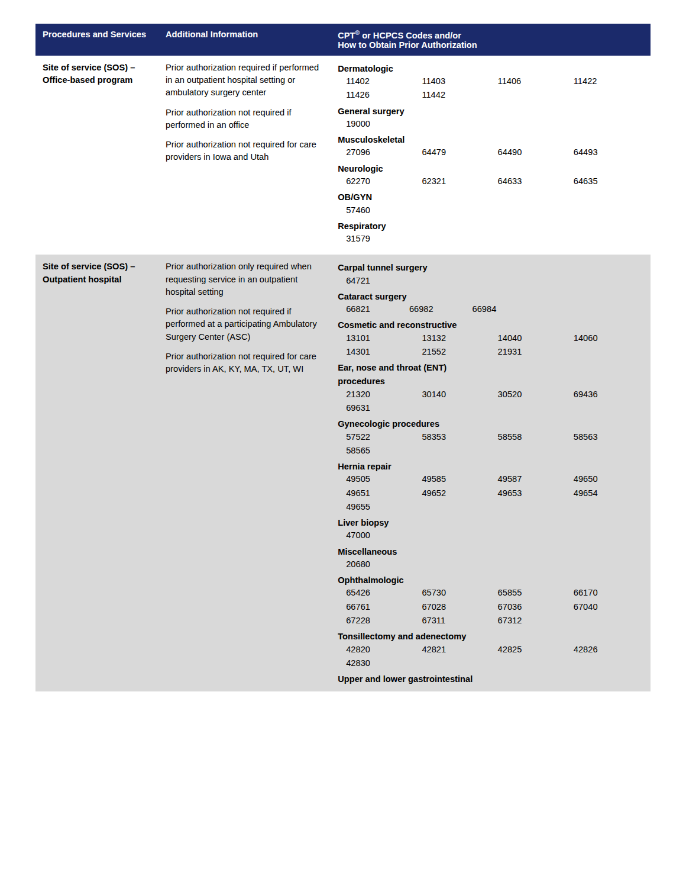| Procedures and Services | Additional Information | CPT ® or HCPCS Codes and/or How to Obtain Prior Authorization |
| --- | --- | --- |
| Site of service (SOS) – Office-based program | Prior authorization required if performed in an outpatient hospital setting or ambulatory surgery center Prior authorization not required if performed in an office Prior authorization not required for care providers in Iowa and Utah | Dermatologic 11402 11403 11406 11422 11426 11442 General surgery 19000 Musculoskeletal 27096 64479 64490 64493 Neurologic 62270 62321 64633 64635 OB/GYN 57460 Respiratory 31579 |
| Site of service (SOS) – Outpatient hospital | Prior authorization only required when requesting service in an outpatient hospital setting Prior authorization not required if performed at a participating Ambulatory Surgery Center (ASC) Prior authorization not required for care providers in AK, KY, MA, TX, UT, WI | Carpal tunnel surgery 64721 Cataract surgery 66821 66982 66984 Cosmetic and reconstructive 13101 13132 14040 14060 14301 21552 21931 Ear, nose and throat (ENT) procedures 21320 30140 30520 69436 69631 Gynecologic procedures 57522 58353 58558 58563 58565 Hernia repair 49505 49585 49587 49650 49651 49652 49653 49654 49655 Liver biopsy 47000 Miscellaneous 20680 Ophthalmologic 65426 65730 65855 66170 66761 67028 67036 67040 67228 67311 67312 Tonsillectomy and adenectomy 42820 42821 42825 42826 42830 Upper and lower gastrointestinal |